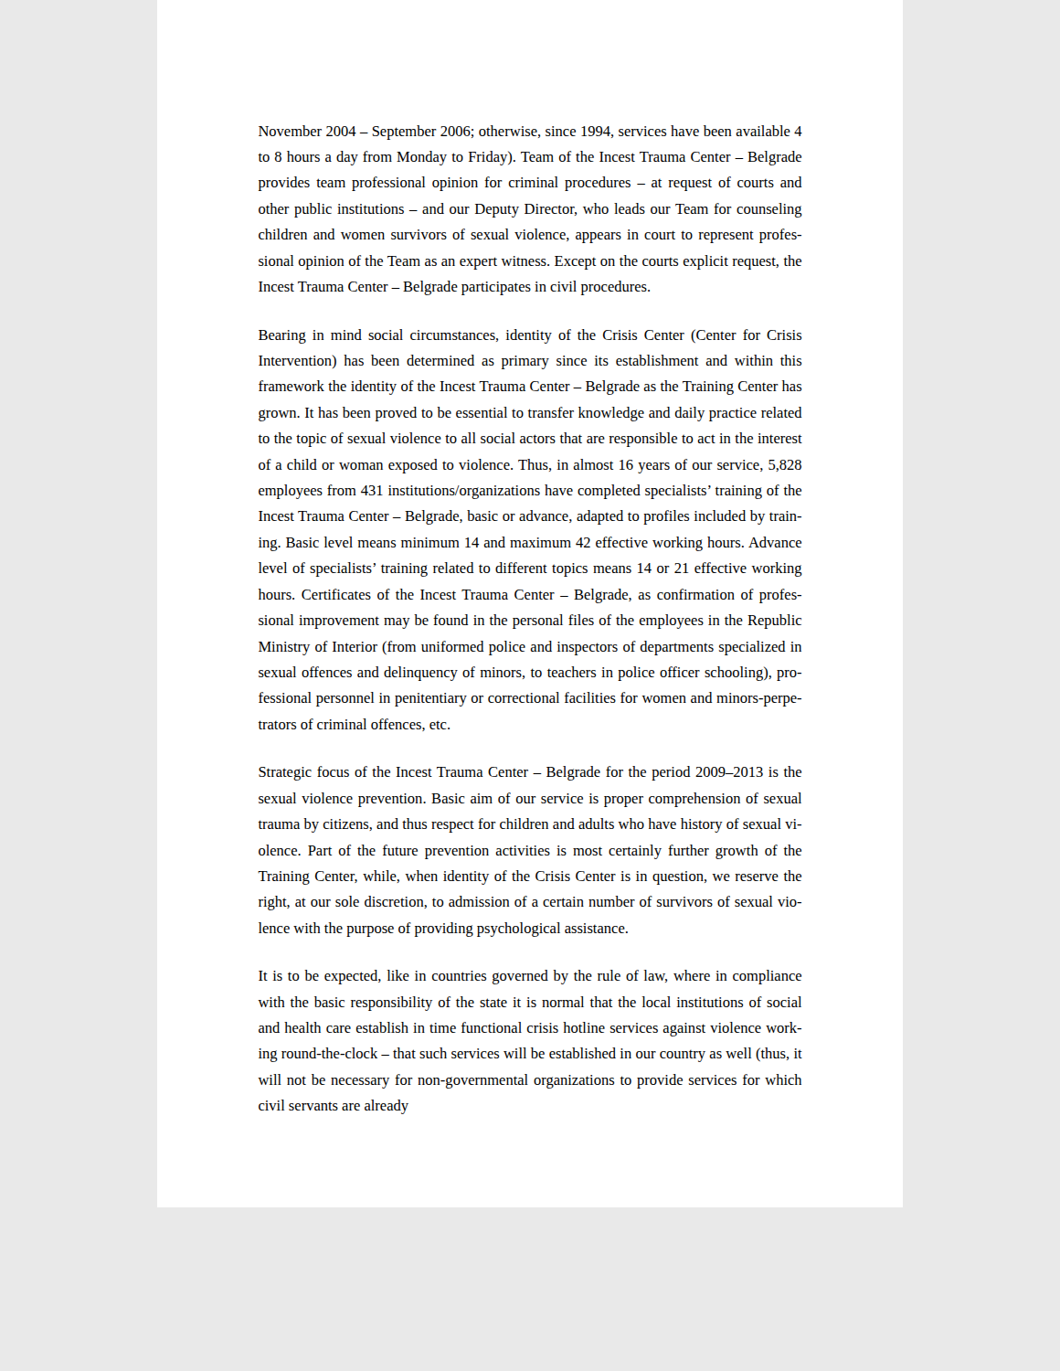November 2004 – September 2006; otherwise, since 1994, services have been available 4 to 8 hours a day from Monday to Friday). Team of the Incest Trauma Center – Belgrade provides team professional opinion for criminal procedures – at request of courts and other public institutions – and our Deputy Director, who leads our Team for counseling children and women survivors of sexual violence, appears in court to represent professional opinion of the Team as an expert witness. Except on the courts explicit request, the Incest Trauma Center – Belgrade participates in civil procedures.
Bearing in mind social circumstances, identity of the Crisis Center (Center for Crisis Intervention) has been determined as primary since its establishment and within this framework the identity of the Incest Trauma Center – Belgrade as the Training Center has grown. It has been proved to be essential to transfer knowledge and daily practice related to the topic of sexual violence to all social actors that are responsible to act in the interest of a child or woman exposed to violence. Thus, in almost 16 years of our service, 5,828 employees from 431 institutions/organizations have completed specialists’ training of the Incest Trauma Center – Belgrade, basic or advance, adapted to profiles included by training. Basic level means minimum 14 and maximum 42 effective working hours. Advance level of specialists’ training related to different topics means 14 or 21 effective working hours. Certificates of the Incest Trauma Center – Belgrade, as confirmation of professional improvement may be found in the personal files of the employees in the Republic Ministry of Interior (from uniformed police and inspectors of departments specialized in sexual offences and delinquency of minors, to teachers in police officer schooling), professional personnel in penitentiary or correctional facilities for women and minors-perpetrators of criminal offences, etc.
Strategic focus of the Incest Trauma Center – Belgrade for the period 2009–2013 is the sexual violence prevention. Basic aim of our service is proper comprehension of sexual trauma by citizens, and thus respect for children and adults who have history of sexual violence. Part of the future prevention activities is most certainly further growth of the Training Center, while, when identity of the Crisis Center is in question, we reserve the right, at our sole discretion, to admission of a certain number of survivors of sexual violence with the purpose of providing psychological assistance.
It is to be expected, like in countries governed by the rule of law, where in compliance with the basic responsibility of the state it is normal that the local institutions of social and health care establish in time functional crisis hotline services against violence working round-the-clock – that such services will be established in our country as well (thus, it will not be necessary for non-governmental organizations to provide services for which civil servants are already